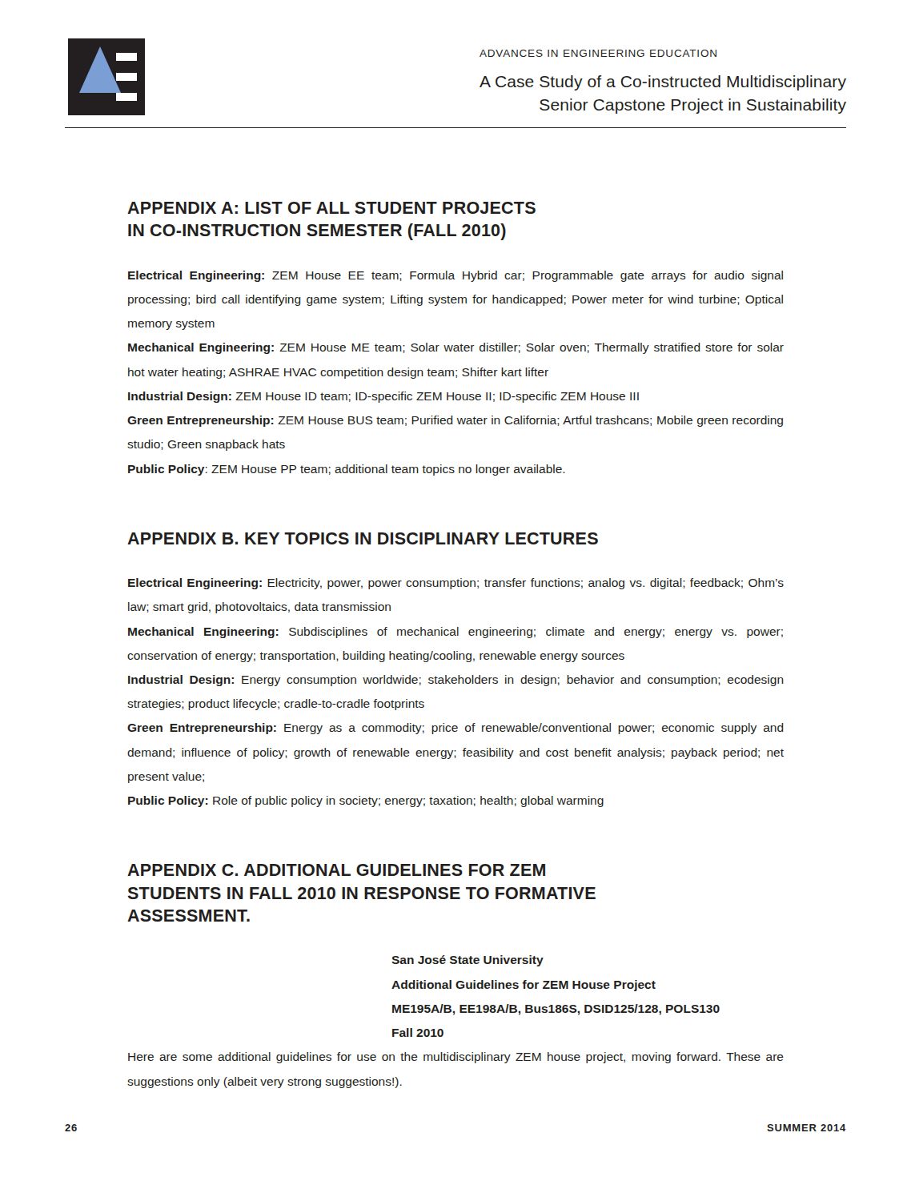Advances in Engineering Education
A Case Study of a Co-instructed Multidisciplinary
Senior Capstone Project in Sustainability
Appendix A: List of all student projects
in co-instruction semester (Fall 2010)
Electrical Engineering: ZEM House EE team; Formula Hybrid car; Programmable gate arrays for audio signal processing; bird call identifying game system; Lifting system for handicapped; Power meter for wind turbine; Optical memory system
Mechanical Engineering: ZEM House ME team; Solar water distiller; Solar oven; Thermally stratified store for solar hot water heating; ASHRAE HVAC competition design team; Shifter kart lifter
Industrial Design: ZEM House ID team; ID-specific ZEM House II; ID-specific ZEM House III
Green Entrepreneurship: ZEM House BUS team; Purified water in California; Artful trashcans; Mobile green recording studio; Green snapback hats
Public Policy: ZEM House PP team; additional team topics no longer available.
Appendix B. Key topics in disciplinary lectures
Electrical Engineering: Electricity, power, power consumption; transfer functions; analog vs. digital; feedback; Ohm’s law; smart grid, photovoltaics, data transmission
Mechanical Engineering: Subdisciplines of mechanical engineering; climate and energy; energy vs. power; conservation of energy; transportation, building heating/cooling, renewable energy sources
Industrial Design: Energy consumption worldwide; stakeholders in design; behavior and consumption; ecodesign strategies; product lifecycle; cradle-to-cradle footprints
Green Entrepreneurship: Energy as a commodity; price of renewable/conventional power; economic supply and demand; influence of policy; growth of renewable energy; feasibility and cost benefit analysis; payback period; net present value;
Public Policy: Role of public policy in society; energy; taxation; health; global warming
Appendix C. Additional guidelines for ZEM
students in Fall 2010 in response to formative
assessment.
San José State University
Additional Guidelines for ZEM House Project
ME195A/B, EE198A/B, Bus186S, DSID125/128, POLS130
Fall 2010
Here are some additional guidelines for use on the multidisciplinary ZEM house project, moving forward. These are suggestions only (albeit very strong suggestions!).
26 Summer 2014